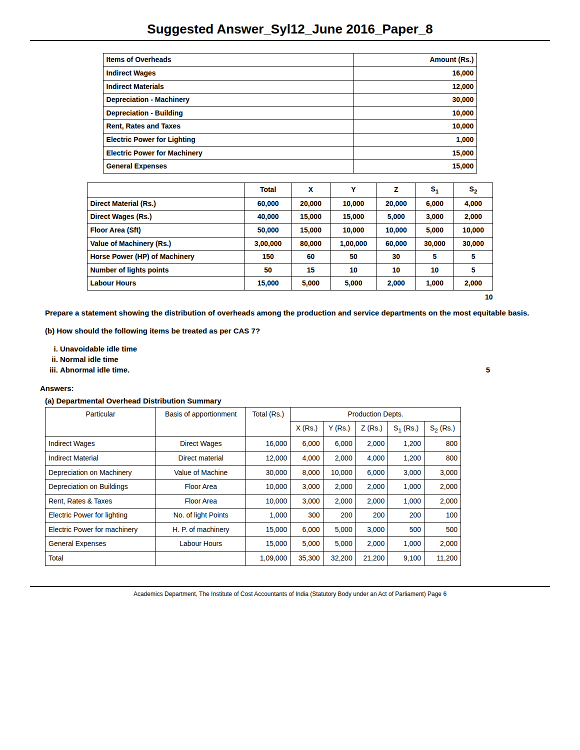Suggested Answer_Syl12_June 2016_Paper_8
| Items of Overheads | Amount (Rs.) |
| --- | --- |
| Indirect Wages | 16,000 |
| Indirect Materials | 12,000 |
| Depreciation - Machinery | 30,000 |
| Depreciation - Building | 10,000 |
| Rent, Rates and Taxes | 10,000 |
| Electric Power for Lighting | 1,000 |
| Electric Power for Machinery | 15,000 |
| General Expenses | 15,000 |
| | Total | X | Y | Z | S 1 | S 2 |
| --- | --- | --- | --- | --- | --- | --- |
| Direct Material (Rs.) | 60,000 | 20,000 | 10,000 | 20,000 | 6,000 | 4,000 |
| Direct Wages (Rs.) | 40,000 | 15,000 | 15,000 | 5,000 | 3,000 | 2,000 |
| Floor Area (Sft) | 50,000 | 15,000 | 10,000 | 10,000 | 5,000 | 10,000 |
| Value of Machinery (Rs.) | 3,00,000 | 80,000 | 1,00,000 | 60,000 | 30,000 | 30,000 |
| Horse Power (HP) of Machinery | 150 | 60 | 50 | 30 | 5 | 5 |
| Number of lights points | 50 | 15 | 10 | 10 | 10 | 5 |
| Labour Hours | 15,000 | 5,000 | 5,000 | 2,000 | 1,000 | 2,000 |
10
Prepare a statement showing the distribution of overheads among the production and service departments on the most equitable basis.
(b) How should the following items be treated as per CAS 7?
Unavoidable idle time
Normal idle time
Abnormal idle time. 5
Answers:
(a) Departmental Overhead Distribution Summary
| Particular | Basis of apportionment | Total (Rs.) | Production Depts. |
| --- | --- | --- | --- |
| X (Rs.) | Y (Rs.) | Z (Rs.) | S 1 (Rs.) | S 2 (Rs.) |
| Indirect Wages | Direct Wages | 16,000 | 6,000 | 6,000 | 2,000 | 1,200 | 800 |
| Indirect Material | Direct material | 12,000 | 4,000 | 2,000 | 4,000 | 1,200 | 800 |
| Depreciation on Machinery | Value of Machine | 30,000 | 8,000 | 10,000 | 6,000 | 3,000 | 3,000 |
| Depreciation on Buildings | Floor Area | 10,000 | 3,000 | 2,000 | 2,000 | 1,000 | 2,000 |
| Rent, Rates & Taxes | Floor Area | 10,000 | 3,000 | 2,000 | 2,000 | 1,000 | 2,000 |
| Electric Power for lighting | No. of light Points | 1,000 | 300 | 200 | 200 | 200 | 100 |
| Electric Power for machinery | H. P. of machinery | 15,000 | 6,000 | 5,000 | 3,000 | 500 | 500 |
| General Expenses | Labour Hours | 15,000 | 5,000 | 5,000 | 2,000 | 1,000 | 2,000 |
| Total | | 1,09,000 | 35,300 | 32,200 | 21,200 | 9,100 | 11,200 |
Academics Department, The Institute of Cost Accountants of India (Statutory Body under an Act of Parliament) Page 6